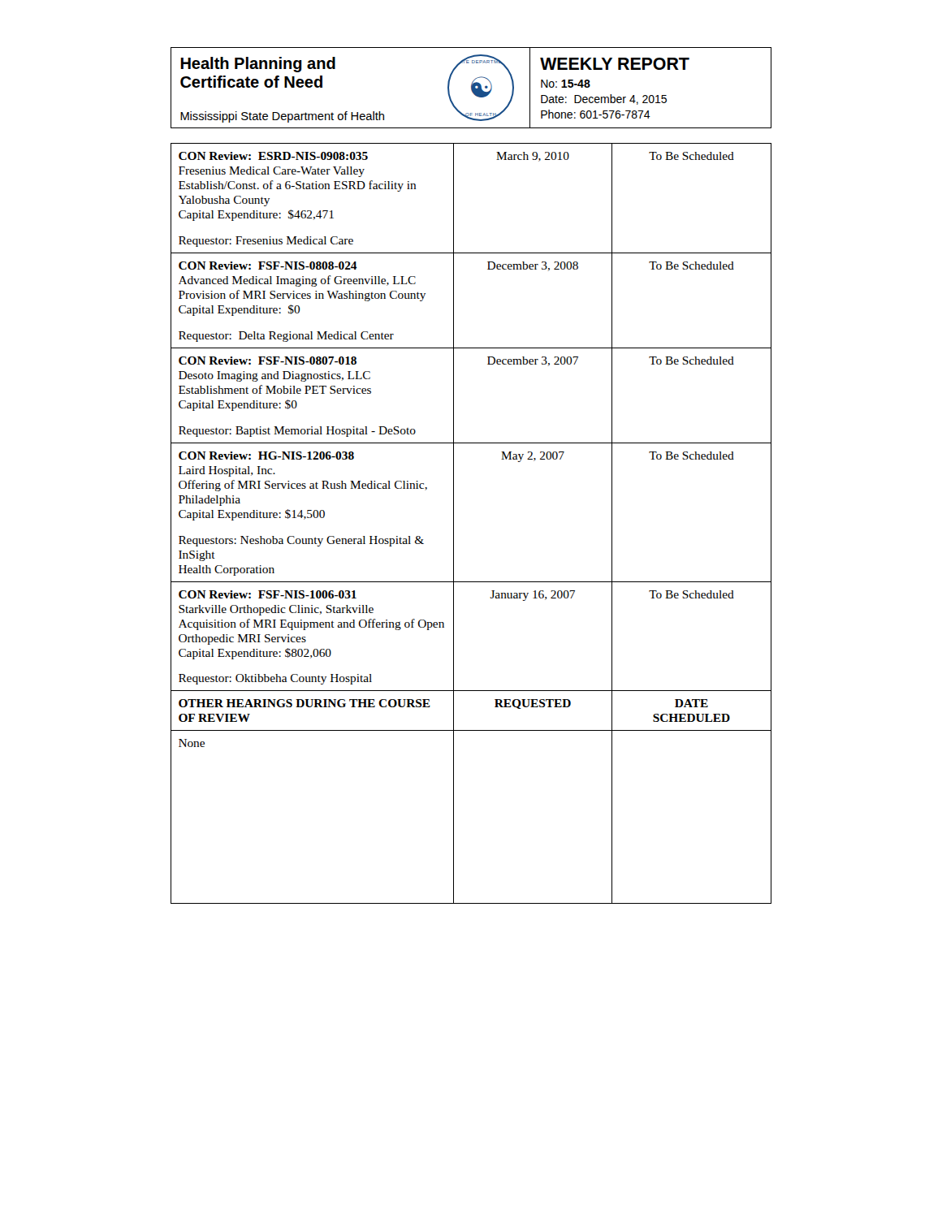Health Planning and
Certificate of Need
Mississippi State Department of Health
STATE DEPARTMENT
☯
OF HEALTH
WEEKLY REPORT
No: 15-48
Date: December 4, 2015
Phone: 601-576-7874
| CON Review: ESRD-NIS-0908:035 Fresenius Medical Care-Water Valley Establish/Const. of a 6-Station ESRD facility in Yalobusha County Capital Expenditure: $462,471 Requestor: Fresenius Medical Care | March 9, 2010 | To Be Scheduled |
| CON Review: FSF-NIS-0808-024 Advanced Medical Imaging of Greenville, LLC Provision of MRI Services in Washington County Capital Expenditure: $0 Requestor: Delta Regional Medical Center | December 3, 2008 | To Be Scheduled |
| CON Review: FSF-NIS-0807-018 Desoto Imaging and Diagnostics, LLC Establishment of Mobile PET Services Capital Expenditure: $0 Requestor: Baptist Memorial Hospital - DeSoto | December 3, 2007 | To Be Scheduled |
| CON Review: HG-NIS-1206-038 Laird Hospital, Inc. Offering of MRI Services at Rush Medical Clinic, Philadelphia Capital Expenditure: $14,500 Requestors: Neshoba County General Hospital & InSight Health Corporation | May 2, 2007 | To Be Scheduled |
| CON Review: FSF-NIS-1006-031 Starkville Orthopedic Clinic, Starkville Acquisition of MRI Equipment and Offering of Open Orthopedic MRI Services Capital Expenditure: $802,060 Requestor: Oktibbeha County Hospital | January 16, 2007 | To Be Scheduled |
| OTHER HEARINGS DURING THE COURSE OF REVIEW | REQUESTED | DATE SCHEDULED |
| None | | |